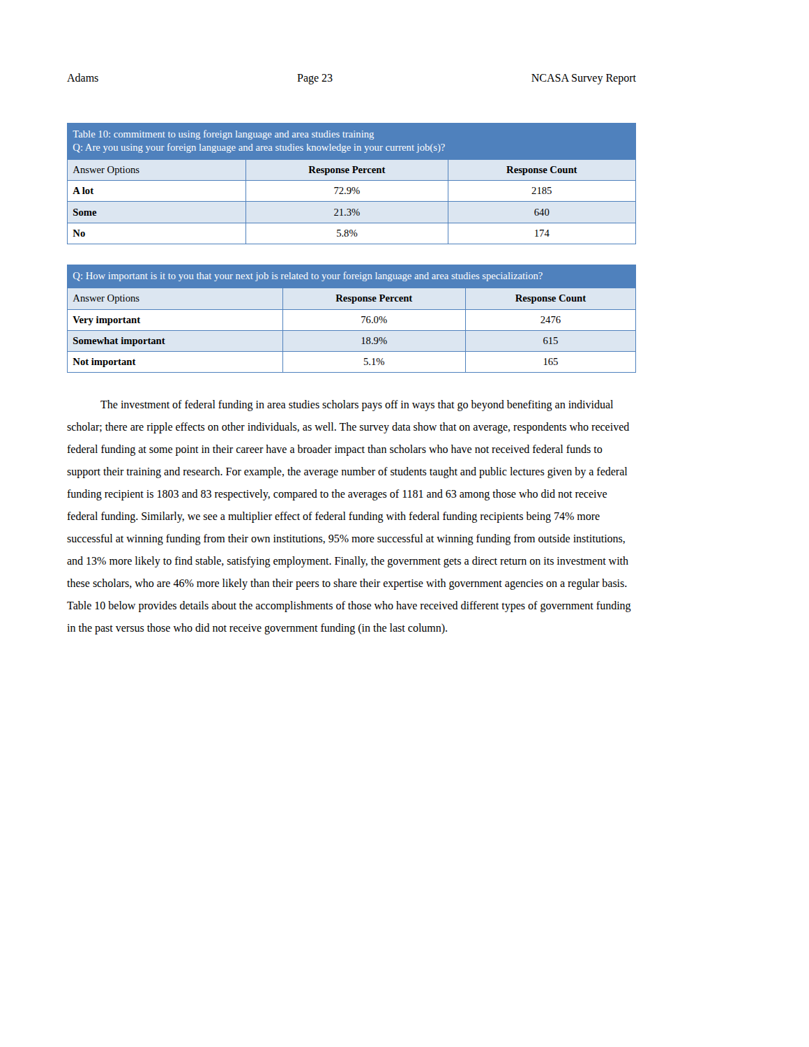Adams
Page 23
NCASA Survey Report
Table 10: commitment to using foreign language and area studies training Q: Are you using your foreign language and area studies knowledge in your current job(s)?
| Answer Options | Response Percent | Response Count |
| --- | --- | --- |
| A lot | 72.9% | 2185 |
| Some | 21.3% | 640 |
| No | 5.8% | 174 |
Q: How important is it to you that your next job is related to your foreign language and area studies specialization?
| Answer Options | Response Percent | Response Count |
| --- | --- | --- |
| Very important | 76.0% | 2476 |
| Somewhat important | 18.9% | 615 |
| Not important | 5.1% | 165 |
The investment of federal funding in area studies scholars pays off in ways that go beyond benefiting an individual scholar; there are ripple effects on other individuals, as well. The survey data show that on average, respondents who received federal funding at some point in their career have a broader impact than scholars who have not received federal funds to support their training and research. For example, the average number of students taught and public lectures given by a federal funding recipient is 1803 and 83 respectively, compared to the averages of 1181 and 63 among those who did not receive federal funding. Similarly, we see a multiplier effect of federal funding with federal funding recipients being 74% more successful at winning funding from their own institutions, 95% more successful at winning funding from outside institutions, and 13% more likely to find stable, satisfying employment. Finally, the government gets a direct return on its investment with these scholars, who are 46% more likely than their peers to share their expertise with government agencies on a regular basis. Table 10 below provides details about the accomplishments of those who have received different types of government funding in the past versus those who did not receive government funding (in the last column).